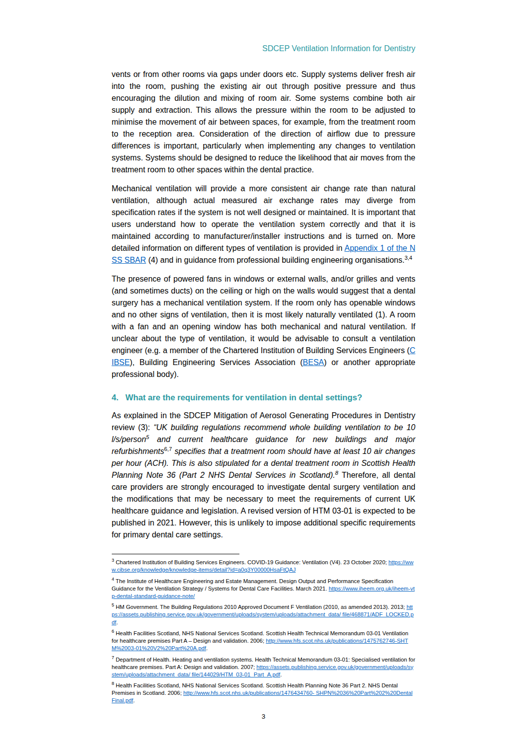SDCEP Ventilation Information for Dentistry
vents or from other rooms via gaps under doors etc. Supply systems deliver fresh air into the room, pushing the existing air out through positive pressure and thus encouraging the dilution and mixing of room air. Some systems combine both air supply and extraction. This allows the pressure within the room to be adjusted to minimise the movement of air between spaces, for example, from the treatment room to the reception area. Consideration of the direction of airflow due to pressure differences is important, particularly when implementing any changes to ventilation systems. Systems should be designed to reduce the likelihood that air moves from the treatment room to other spaces within the dental practice.
Mechanical ventilation will provide a more consistent air change rate than natural ventilation, although actual measured air exchange rates may diverge from specification rates if the system is not well designed or maintained. It is important that users understand how to operate the ventilation system correctly and that it is maintained according to manufacturer/installer instructions and is turned on. More detailed information on different types of ventilation is provided in Appendix 1 of the NSS SBAR (4) and in guidance from professional building engineering organisations.3,4
The presence of powered fans in windows or external walls, and/or grilles and vents (and sometimes ducts) on the ceiling or high on the walls would suggest that a dental surgery has a mechanical ventilation system. If the room only has openable windows and no other signs of ventilation, then it is most likely naturally ventilated (1). A room with a fan and an opening window has both mechanical and natural ventilation. If unclear about the type of ventilation, it would be advisable to consult a ventilation engineer (e.g. a member of the Chartered Institution of Building Services Engineers (CIBSE), Building Engineering Services Association (BESA) or another appropriate professional body).
4. What are the requirements for ventilation in dental settings?
As explained in the SDCEP Mitigation of Aerosol Generating Procedures in Dentistry review (3): “UK building regulations recommend whole building ventilation to be 10 l/s/person5 and current healthcare guidance for new buildings and major refurbishments6,7 specifies that a treatment room should have at least 10 air changes per hour (ACH). This is also stipulated for a dental treatment room in Scottish Health Planning Note 36 (Part 2 NHS Dental Services in Scotland).8 Therefore, all dental care providers are strongly encouraged to investigate dental surgery ventilation and the modifications that may be necessary to meet the requirements of current UK healthcare guidance and legislation. A revised version of HTM 03-01 is expected to be published in 2021. However, this is unlikely to impose additional specific requirements for primary dental care settings.
3 Chartered Institution of Building Services Engineers. COVID-19 Guidance: Ventilation (V4). 23 October 2020; https://www.cibse.org/knowledge/knowledge-items/detail?id=a0q3Y00000HsaFtQAJ
4 The Institute of Healthcare Engineering and Estate Management. Design Output and Performance Specification Guidance for the Ventilation Strategy / Systems for Dental Care Facilities. March 2021. https://www.iheem.org.uk/iheem-vtp-dental-standard-guidance-note/
5 HM Government. The Building Regulations 2010 Approved Document F Ventilation (2010, as amended 2013). 2013; https://assets.publishing.service.gov.uk/government/uploads/system/uploads/attachment_data/ file/468871/ADF_LOCKED.pdf.
6 Health Facilities Scotland, NHS National Services Scotland. Scottish Health Technical Memorandum 03-01 Ventilation for healthcare premises Part A – Design and validation. 2006; http://www.hfs.scot.nhs.uk/publications/1475762746-SHTM%2003-01%20V2%20Part%20A.pdf.
7 Department of Health. Heating and ventilation systems. Health Technical Memorandum 03-01: Specialised ventilation for healthcare premises. Part A: Design and validation. 2007; https://assets.publishing.service.gov.uk/government/uploads/system/uploads/attachment_data/ file/144029/HTM_03-01_Part_A.pdf.
8 Health Facilities Scotland, NHS National Services Scotland. Scottish Health Planning Note 36 Part 2. NHS Dental Premises in Scotland. 2006; http://www.hfs.scot.nhs.uk/publications/1476434760- SHPN%2036%20Part%202%20DentalFinal.pdf.
3